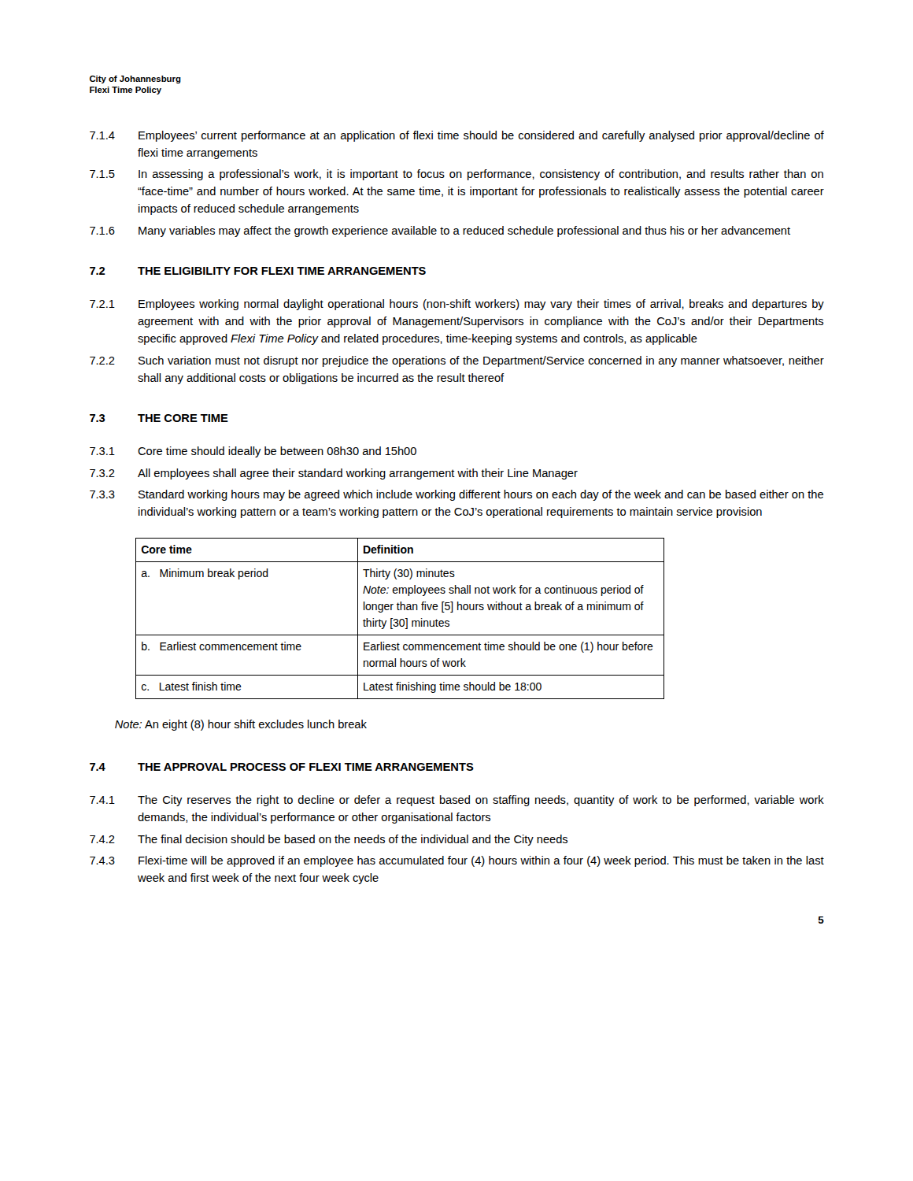City of Johannesburg
Flexi Time Policy
7.1.4 Employees’ current performance at an application of flexi time should be considered and carefully analysed prior approval/decline of flexi time arrangements
7.1.5 In assessing a professional’s work, it is important to focus on performance, consistency of contribution, and results rather than on “face-time” and number of hours worked. At the same time, it is important for professionals to realistically assess the potential career impacts of reduced schedule arrangements
7.1.6 Many variables may affect the growth experience available to a reduced schedule professional and thus his or her advancement
7.2 THE ELIGIBILITY FOR FLEXI TIME ARRANGEMENTS
7.2.1 Employees working normal daylight operational hours (non-shift workers) may vary their times of arrival, breaks and departures by agreement with and with the prior approval of Management/Supervisors in compliance with the CoJ’s and/or their Departments specific approved Flexi Time Policy and related procedures, time-keeping systems and controls, as applicable
7.2.2 Such variation must not disrupt nor prejudice the operations of the Department/Service concerned in any manner whatsoever, neither shall any additional costs or obligations be incurred as the result thereof
7.3 THE CORE TIME
7.3.1 Core time should ideally be between 08h30 and 15h00
7.3.2 All employees shall agree their standard working arrangement with their Line Manager
7.3.3 Standard working hours may be agreed which include working different hours on each day of the week and can be based either on the individual’s working pattern or a team’s working pattern or the CoJ’s operational requirements to maintain service provision
| Core time | Definition |
| --- | --- |
| a. Minimum break period | Thirty (30) minutes Note: employees shall not work for a continuous period of longer than five [5] hours without a break of a minimum of thirty [30] minutes |
| b. Earliest commencement time | Earliest commencement time should be one (1) hour before normal hours of work |
| c. Latest finish time | Latest finishing time should be 18:00 |
Note: An eight (8) hour shift excludes lunch break
7.4 THE APPROVAL PROCESS OF FLEXI TIME ARRANGEMENTS
7.4.1 The City reserves the right to decline or defer a request based on staffing needs, quantity of work to be performed, variable work demands, the individual’s performance or other organisational factors
7.4.2 The final decision should be based on the needs of the individual and the City needs
7.4.3 Flexi-time will be approved if an employee has accumulated four (4) hours within a four (4) week period. This must be taken in the last week and first week of the next four week cycle
5